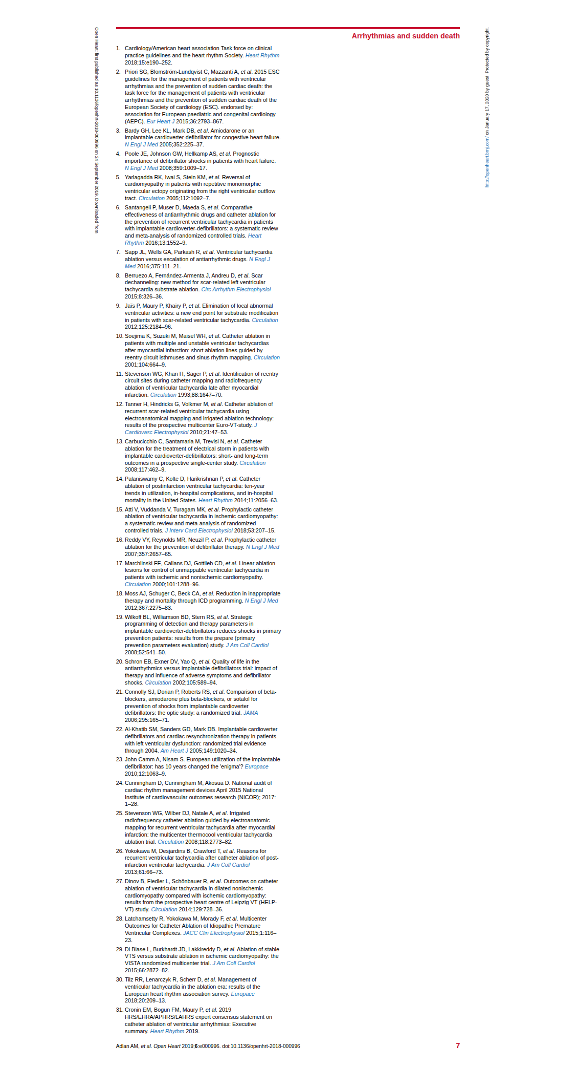Open Heart: first published as 10.1136/openhrt-2018-000996 on 24 September 2019. Downloaded from
http://openheart.bmj.com/ on January 17, 2020 by guest. Protected by copyright.
Arrhythmias and sudden death
Cardiology/American heart association Task force on clinical practice guidelines and the heart rhythm Society. Heart Rhythm 2018;15:e190–252.
Priori SG, Blomström-Lundqvist C, Mazzanti A, et al. 2015 ESC guidelines for the management of patients with ventricular arrhythmias and the prevention of sudden cardiac death: the task force for the management of patients with ventricular arrhythmias and the prevention of sudden cardiac death of the European Society of cardiology (ESC). endorsed by: association for European paediatric and congenital cardiology (AEPC). Eur Heart J 2015;36:2793–867.
Bardy GH, Lee KL, Mark DB, et al. Amiodarone or an implantable cardioverter-defibrillator for congestive heart failure. N Engl J Med 2005;352:225–37.
Poole JE, Johnson GW, Hellkamp AS, et al. Prognostic importance of defibrillator shocks in patients with heart failure. N Engl J Med 2008;359:1009–17.
Yarlagadda RK, Iwai S, Stein KM, et al. Reversal of cardiomyopathy in patients with repetitive monomorphic ventricular ectopy originating from the right ventricular outflow tract. Circulation 2005;112:1092–7.
Santangeli P, Muser D, Maeda S, et al. Comparative effectiveness of antiarrhythmic drugs and catheter ablation for the prevention of recurrent ventricular tachycardia in patients with implantable cardioverter-defibrillators: a systematic review and meta-analysis of randomized controlled trials. Heart Rhythm 2016;13:1552–9.
Sapp JL, Wells GA, Parkash R, et al. Ventricular tachycardia ablation versus escalation of antiarrhythmic drugs. N Engl J Med 2016;375:111–21.
Berruezo A, Fernández-Armenta J, Andreu D, et al. Scar dechanneling: new method for scar-related left ventricular tachycardia substrate ablation. Circ Arrhythm Electrophysiol 2015;8:326–36.
Jaïs P, Maury P, Khairy P, et al. Elimination of local abnormal ventricular activities: a new end point for substrate modification in patients with scar-related ventricular tachycardia. Circulation 2012;125:2184–96.
Soejima K, Suzuki M, Maisel WH, et al. Catheter ablation in patients with multiple and unstable ventricular tachycardias after myocardial infarction: short ablation lines guided by reentry circuit isthmuses and sinus rhythm mapping. Circulation 2001;104:664–9.
Stevenson WG, Khan H, Sager P, et al. Identification of reentry circuit sites during catheter mapping and radiofrequency ablation of ventricular tachycardia late after myocardial infarction. Circulation 1993;88:1647–70.
Tanner H, Hindricks G, Volkmer M, et al. Catheter ablation of recurrent scar-related ventricular tachycardia using electroanatomical mapping and irrigated ablation technology: results of the prospective multicenter Euro-VT-study. J Cardiovasc Electrophysiol 2010;21:47–53.
Carbucicchio C, Santamaria M, Trevisi N, et al. Catheter ablation for the treatment of electrical storm in patients with implantable cardioverter-defibrillators: short- and long-term outcomes in a prospective single-center study. Circulation 2008;117:462–9.
Palaniswamy C, Kolte D, Harikrishnan P, et al. Catheter ablation of postinfarction ventricular tachycardia: ten-year trends in utilization, in-hospital complications, and in-hospital mortality in the United States. Heart Rhythm 2014;11:2056–63.
Atti V, Vuddanda V, Turagam MK, et al. Prophylactic catheter ablation of ventricular tachycardia in ischemic cardiomyopathy: a systematic review and meta-analysis of randomized controlled trials. J Interv Card Electrophysiol 2018;53:207–15.
Reddy VY, Reynolds MR, Neuzil P, et al. Prophylactic catheter ablation for the prevention of defibrillator therapy. N Engl J Med 2007;357:2657–65.
Marchlinski FE, Callans DJ, Gottlieb CD, et al. Linear ablation lesions for control of unmappable ventricular tachycardia in patients with ischemic and nonischemic cardiomyopathy. Circulation 2000;101:1288–96.
Moss AJ, Schuger C, Beck CA, et al. Reduction in inappropriate therapy and mortality through ICD programming. N Engl J Med 2012;367:2275–83.
Wilkoff BL, Williamson BD, Stern RS, et al. Strategic programming of detection and therapy parameters in implantable cardioverter-defibrillators reduces shocks in primary prevention patients: results from the prepare (primary prevention parameters evaluation) study. J Am Coll Cardiol 2008;52:541–50.
Schron EB, Exner DV, Yao Q, et al. Quality of life in the antiarrhythmics versus implantable defibrillators trial: impact of therapy and influence of adverse symptoms and defibrillator shocks. Circulation 2002;105:589–94.
Connolly SJ, Dorian P, Roberts RS, et al. Comparison of beta-blockers, amiodarone plus beta-blockers, or sotalol for prevention of shocks from implantable cardioverter defibrillators: the optic study: a randomized trial. JAMA 2006;295:165–71.
Al-Khatib SM, Sanders GD, Mark DB. Implantable cardioverter defibrillators and cardiac resynchronization therapy in patients with left ventricular dysfunction: randomized trial evidence through 2004. Am Heart J 2005;149:1020–34.
John Camm A, Nisam S. European utilization of the implantable defibrillator: has 10 years changed the 'enigma'? Europace 2010;12:1063–9.
Cunningham D, Cunningham M, Akosua D. National audit of cardiac rhythm management devices April 2015 National Institute of cardiovascular outcomes research (NICOR); 2017: 1–28.
Stevenson WG, Wilber DJ, Natale A, et al. Irrigated radiofrequency catheter ablation guided by electroanatomic mapping for recurrent ventricular tachycardia after myocardial infarction: the multicenter thermocool ventricular tachycardia ablation trial. Circulation 2008;118:2773–82.
Yokokawa M, Desjardins B, Crawford T, et al. Reasons for recurrent ventricular tachycardia after catheter ablation of post-infarction ventricular tachycardia. J Am Coll Cardiol 2013;61:66–73.
Dinov B, Fiedler L, Schönbauer R, et al. Outcomes on catheter ablation of ventricular tachycardia in dilated nonischemic cardiomyopathy compared with ischemic cardiomyopathy: results from the prospective heart centre of Leipzig VT (HELP-VT) study. Circulation 2014;129:728–36.
Latchamsetty R, Yokokawa M, Morady F, et al. Multicenter Outcomes for Catheter Ablation of Idiopathic Premature Ventricular Complexes. JACC Clin Electrophysiol 2015;1:116–23.
Di Biase L, Burkhardt JD, Lakkireddy D, et al. Ablation of stable VTS versus substrate ablation in ischemic cardiomyopathy: the VISTA randomized multicenter trial. J Am Coll Cardiol 2015;66:2872–82.
Tilz RR, Lenarczyk R, Scherr D, et al. Management of ventricular tachycardia in the ablation era: results of the European heart rhythm association survey. Europace 2018;20:209–13.
Cronin EM, Bogun FM, Maury P, et al. 2019 HRS/EHRA/APHRS/LAHRS expert consensus statement on catheter ablation of ventricular arrhythmias: Executive summary. Heart Rhythm 2019.
Adlan AM, et al. Open Heart 2019;6:e000996. doi:10.1136/openhrt-2018-000996
7